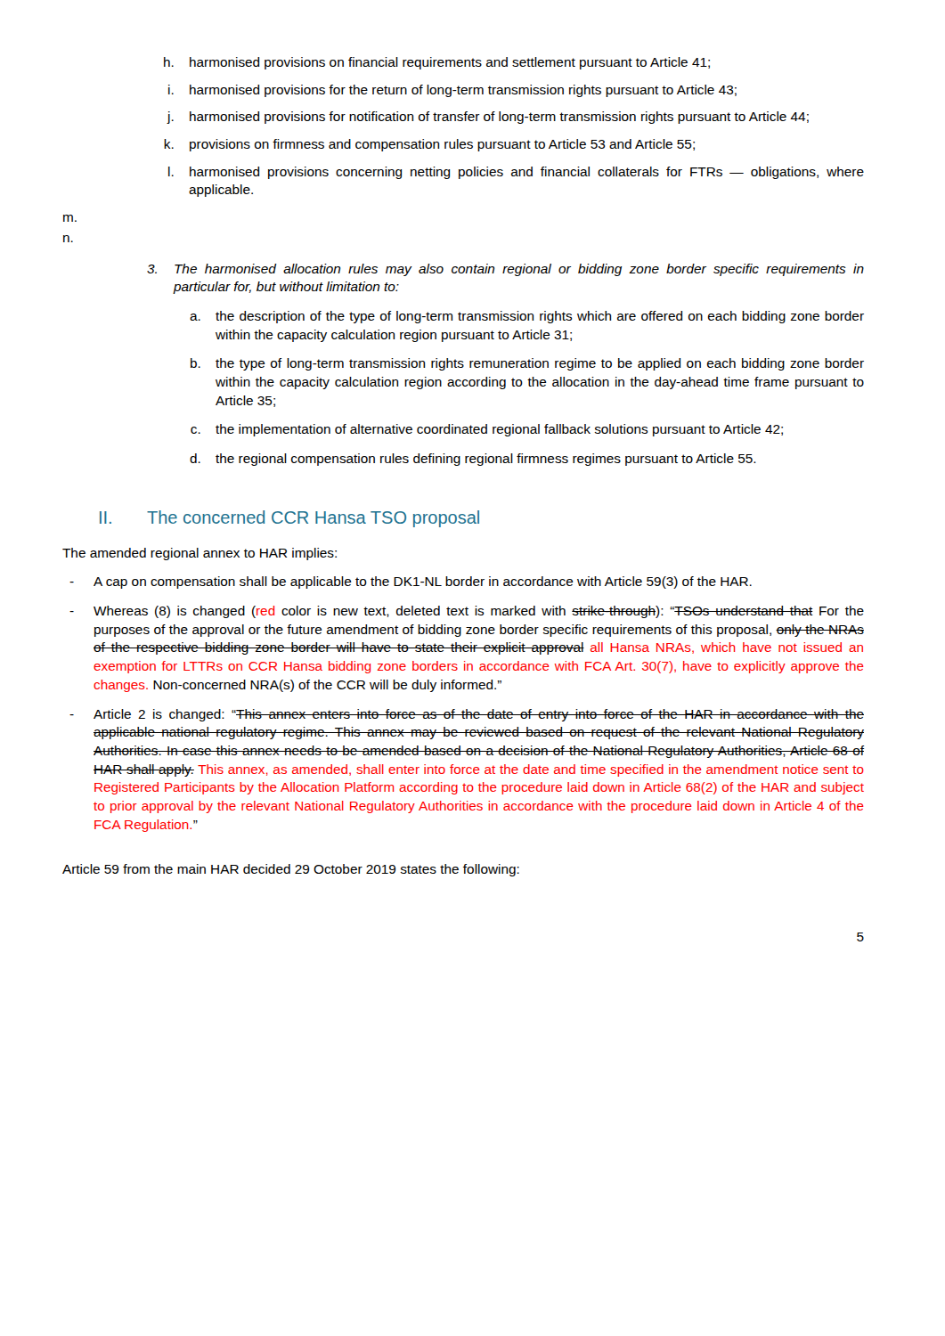harmonised provisions on financial requirements and settlement pursuant to Article 41;
harmonised provisions for the return of long-term transmission rights pursuant to Article 43;
harmonised provisions for notification of transfer of long-term transmission rights pursuant to Article 44;
provisions on firmness and compensation rules pursuant to Article 53 and Article 55;
harmonised provisions concerning netting policies and financial collaterals for FTRs — obligations, where applicable.
m.
n.
The harmonised allocation rules may also contain regional or bidding zone border specific requirements in particular for, but without limitation to:
the description of the type of long-term transmission rights which are offered on each bidding zone border within the capacity calculation region pursuant to Article 31;
the type of long-term transmission rights remuneration regime to be applied on each bidding zone border within the capacity calculation region according to the allocation in the day-ahead time frame pursuant to Article 35;
the implementation of alternative coordinated regional fallback solutions pursuant to Article 42;
the regional compensation rules defining regional firmness regimes pursuant to Article 55.
II. The concerned CCR Hansa TSO proposal
The amended regional annex to HAR implies:
A cap on compensation shall be applicable to the DK1-NL border in accordance with Article 59(3) of the HAR.
Whereas (8) is changed (red color is new text, deleted text is marked with strike-through): “TSOs understand that For the purposes of the approval or the future amendment of bidding zone border specific requirements of this proposal, only the NRAs of the respective bidding zone border will have to state their explicit approval all Hansa NRAs, which have not issued an exemption for LTTRs on CCR Hansa bidding zone borders in accordance with FCA Art. 30(7), have to explicitly approve the changes. Non-concerned NRA(s) of the CCR will be duly informed.”
Article 2 is changed: “This annex enters into force as of the date of entry into force of the HAR in accordance with the applicable national regulatory regime. This annex may be reviewed based on request of the relevant National Regulatory Authorities. In case this annex needs to be amended based on a decision of the National Regulatory Authorities, Article 68 of HAR shall apply. This annex, as amended, shall enter into force at the date and time specified in the amendment notice sent to Registered Participants by the Allocation Platform according to the procedure laid down in Article 68(2) of the HAR and subject to prior approval by the relevant National Regulatory Authorities in accordance with the procedure laid down in Article 4 of the FCA Regulation.”
Article 59 from the main HAR decided 29 October 2019 states the following:
5